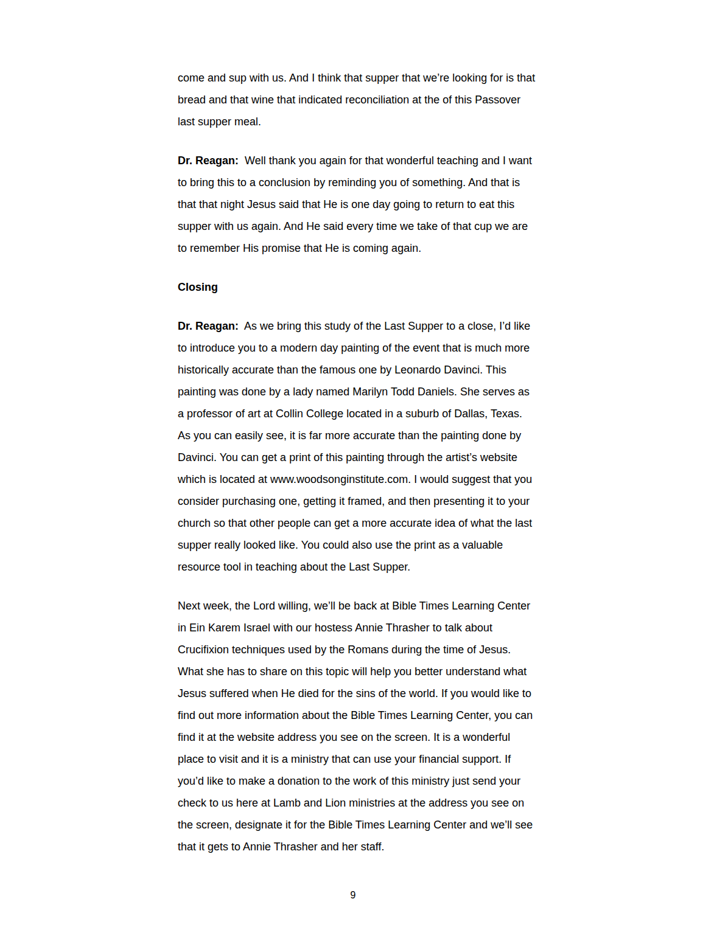come and sup with us. And I think that supper that we’re looking for is that bread and that wine that indicated reconciliation at the of this Passover last supper meal.
Dr. Reagan: Well thank you again for that wonderful teaching and I want to bring this to a conclusion by reminding you of something. And that is that that night Jesus said that He is one day going to return to eat this supper with us again. And He said every time we take of that cup we are to remember His promise that He is coming again.
Closing
Dr. Reagan: As we bring this study of the Last Supper to a close, I’d like to introduce you to a modern day painting of the event that is much more historically accurate than the famous one by Leonardo Davinci. This painting was done by a lady named Marilyn Todd Daniels. She serves as a professor of art at Collin College located in a suburb of Dallas, Texas. As you can easily see, it is far more accurate than the painting done by Davinci. You can get a print of this painting through the artist’s website which is located at www.woodsonginstitute.com. I would suggest that you consider purchasing one, getting it framed, and then presenting it to your church so that other people can get a more accurate idea of what the last supper really looked like. You could also use the print as a valuable resource tool in teaching about the Last Supper.
Next week, the Lord willing, we’ll be back at Bible Times Learning Center in Ein Karem Israel with our hostess Annie Thrasher to talk about Crucifixion techniques used by the Romans during the time of Jesus. What she has to share on this topic will help you better understand what Jesus suffered when He died for the sins of the world. If you would like to find out more information about the Bible Times Learning Center, you can find it at the website address you see on the screen. It is a wonderful place to visit and it is a ministry that can use your financial support. If you’d like to make a donation to the work of this ministry just send your check to us here at Lamb and Lion ministries at the address you see on the screen, designate it for the Bible Times Learning Center and we’ll see that it gets to Annie Thrasher and her staff.
9